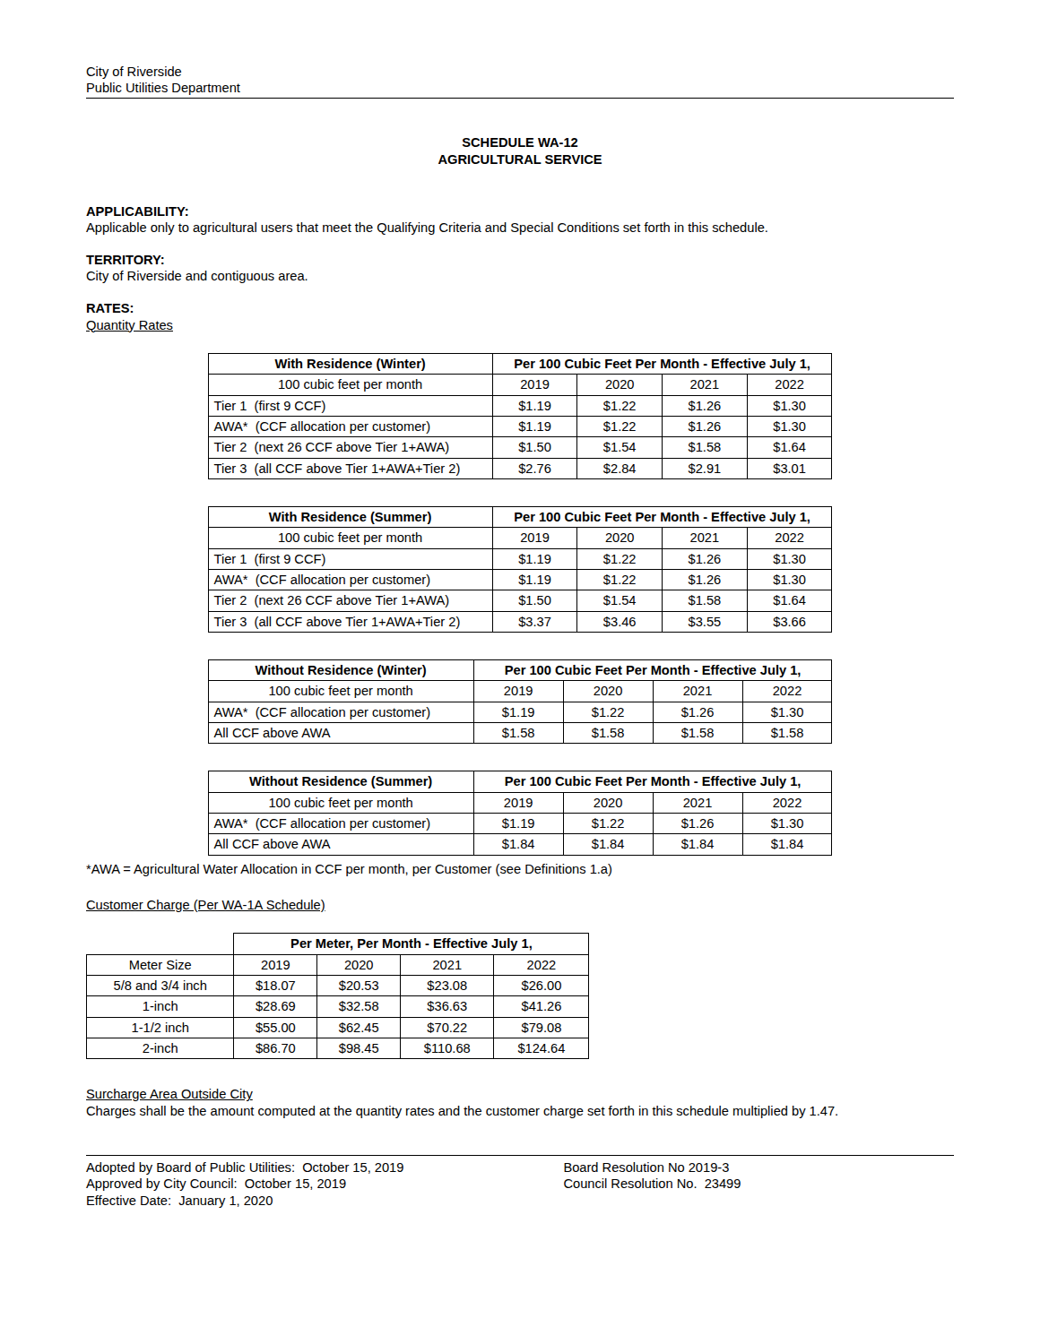City of Riverside
Public Utilities Department
SCHEDULE WA-12
AGRICULTURAL SERVICE
APPLICABILITY:
Applicable only to agricultural users that meet the Qualifying Criteria and Special Conditions set forth in this schedule.
TERRITORY:
City of Riverside and contiguous area.
RATES:
Quantity Rates
| With Residence (Winter) | Per 100 Cubic Feet Per Month - Effective July 1, |
| --- | --- |
| 100 cubic feet per month | 2019 | 2020 | 2021 | 2022 |
| Tier 1 (first 9 CCF) | $1.19 | $1.22 | $1.26 | $1.30 |
| AWA* (CCF allocation per customer) | $1.19 | $1.22 | $1.26 | $1.30 |
| Tier 2 (next 26 CCF above Tier 1+AWA) | $1.50 | $1.54 | $1.58 | $1.64 |
| Tier 3 (all CCF above Tier 1+AWA+Tier 2) | $2.76 | $2.84 | $2.91 | $3.01 |
| With Residence (Summer) | Per 100 Cubic Feet Per Month - Effective July 1, |
| --- | --- |
| 100 cubic feet per month | 2019 | 2020 | 2021 | 2022 |
| Tier 1 (first 9 CCF) | $1.19 | $1.22 | $1.26 | $1.30 |
| AWA* (CCF allocation per customer) | $1.19 | $1.22 | $1.26 | $1.30 |
| Tier 2 (next 26 CCF above Tier 1+AWA) | $1.50 | $1.54 | $1.58 | $1.64 |
| Tier 3 (all CCF above Tier 1+AWA+Tier 2) | $3.37 | $3.46 | $3.55 | $3.66 |
| Without Residence (Winter) | Per 100 Cubic Feet Per Month - Effective July 1, |
| --- | --- |
| 100 cubic feet per month | 2019 | 2020 | 2021 | 2022 |
| AWA* (CCF allocation per customer) | $1.19 | $1.22 | $1.26 | $1.30 |
| All CCF above AWA | $1.58 | $1.58 | $1.58 | $1.58 |
| Without Residence (Summer) | Per 100 Cubic Feet Per Month - Effective July 1, |
| --- | --- |
| 100 cubic feet per month | 2019 | 2020 | 2021 | 2022 |
| AWA* (CCF allocation per customer) | $1.19 | $1.22 | $1.26 | $1.30 |
| All CCF above AWA | $1.84 | $1.84 | $1.84 | $1.84 |
*AWA = Agricultural Water Allocation in CCF per month, per Customer (see Definitions 1.a)
Customer Charge (Per WA-1A Schedule)
| | Per Meter, Per Month - Effective July 1, |
| Meter Size | 2019 | 2020 | 2021 | 2022 |
| 5/8 and 3/4 inch | $18.07 | $20.53 | $23.08 | $26.00 |
| 1-inch | $28.69 | $32.58 | $36.63 | $41.26 |
| 1-1/2 inch | $55.00 | $62.45 | $70.22 | $79.08 |
| 2-inch | $86.70 | $98.45 | $110.68 | $124.64 |
Surcharge Area Outside City
Charges shall be the amount computed at the quantity rates and the customer charge set forth in this schedule multiplied by 1.47.
Adopted by Board of Public Utilities: October 15, 2019
Board Resolution No 2019-3
Approved by City Council: October 15, 2019
Council Resolution No. 23499
Effective Date: January 1, 2020